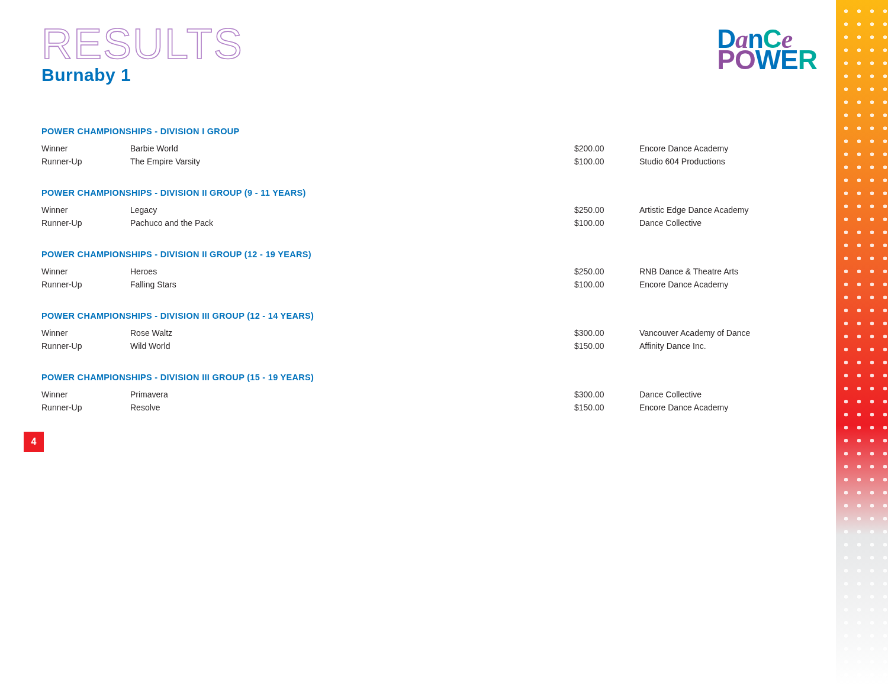Results
Burnaby 1
DanCe
POWER
Power Championships - Division I Group
| Winner | Barbie World | | $200.00 | Encore Dance Academy |
| Runner-Up | The Empire Varsity | | $100.00 | Studio 604 Productions |
Power Championships - Division II Group (9 - 11 Years)
| Winner | Legacy | | $250.00 | Artistic Edge Dance Academy |
| Runner-Up | Pachuco and the Pack | | $100.00 | Dance Collective |
Power Championships - Division II Group (12 - 19 Years)
| Winner | Heroes | | $250.00 | RNB Dance & Theatre Arts |
| Runner-Up | Falling Stars | | $100.00 | Encore Dance Academy |
Power Championships - Division III Group (12 - 14 Years)
| Winner | Rose Waltz | | $300.00 | Vancouver Academy of Dance |
| Runner-Up | Wild World | | $150.00 | Affinity Dance Inc. |
Power Championships - Division III Group (15 - 19 Years)
| Winner | Primavera | | $300.00 | Dance Collective |
| Runner-Up | Resolve | | $150.00 | Encore Dance Academy |
4